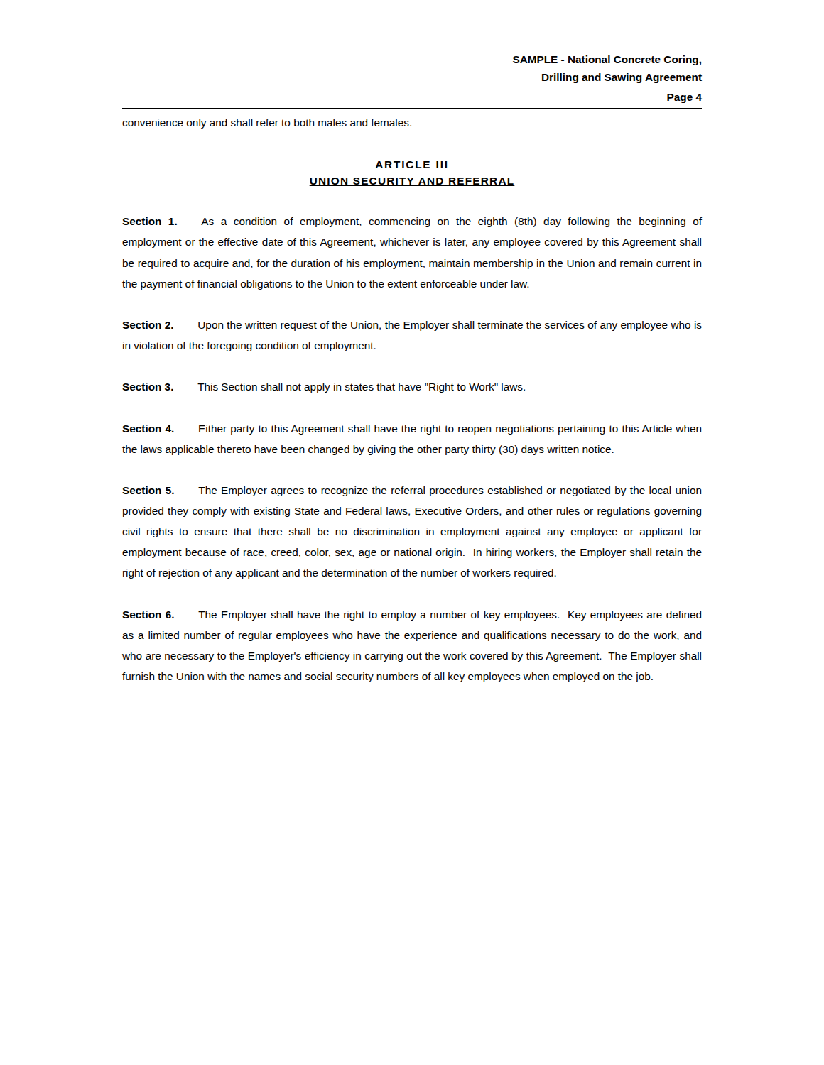SAMPLE - National Concrete Coring, Drilling and Sawing Agreement Page 4
convenience only and shall refer to both males and females.
ARTICLE III
UNION SECURITY AND REFERRAL
Section 1. As a condition of employment, commencing on the eighth (8th) day following the beginning of employment or the effective date of this Agreement, whichever is later, any employee covered by this Agreement shall be required to acquire and, for the duration of his employment, maintain membership in the Union and remain current in the payment of financial obligations to the Union to the extent enforceable under law.
Section 2. Upon the written request of the Union, the Employer shall terminate the services of any employee who is in violation of the foregoing condition of employment.
Section 3. This Section shall not apply in states that have "Right to Work" laws.
Section 4. Either party to this Agreement shall have the right to reopen negotiations pertaining to this Article when the laws applicable thereto have been changed by giving the other party thirty (30) days written notice.
Section 5. The Employer agrees to recognize the referral procedures established or negotiated by the local union provided they comply with existing State and Federal laws, Executive Orders, and other rules or regulations governing civil rights to ensure that there shall be no discrimination in employment against any employee or applicant for employment because of race, creed, color, sex, age or national origin. In hiring workers, the Employer shall retain the right of rejection of any applicant and the determination of the number of workers required.
Section 6. The Employer shall have the right to employ a number of key employees. Key employees are defined as a limited number of regular employees who have the experience and qualifications necessary to do the work, and who are necessary to the Employer's efficiency in carrying out the work covered by this Agreement. The Employer shall furnish the Union with the names and social security numbers of all key employees when employed on the job.